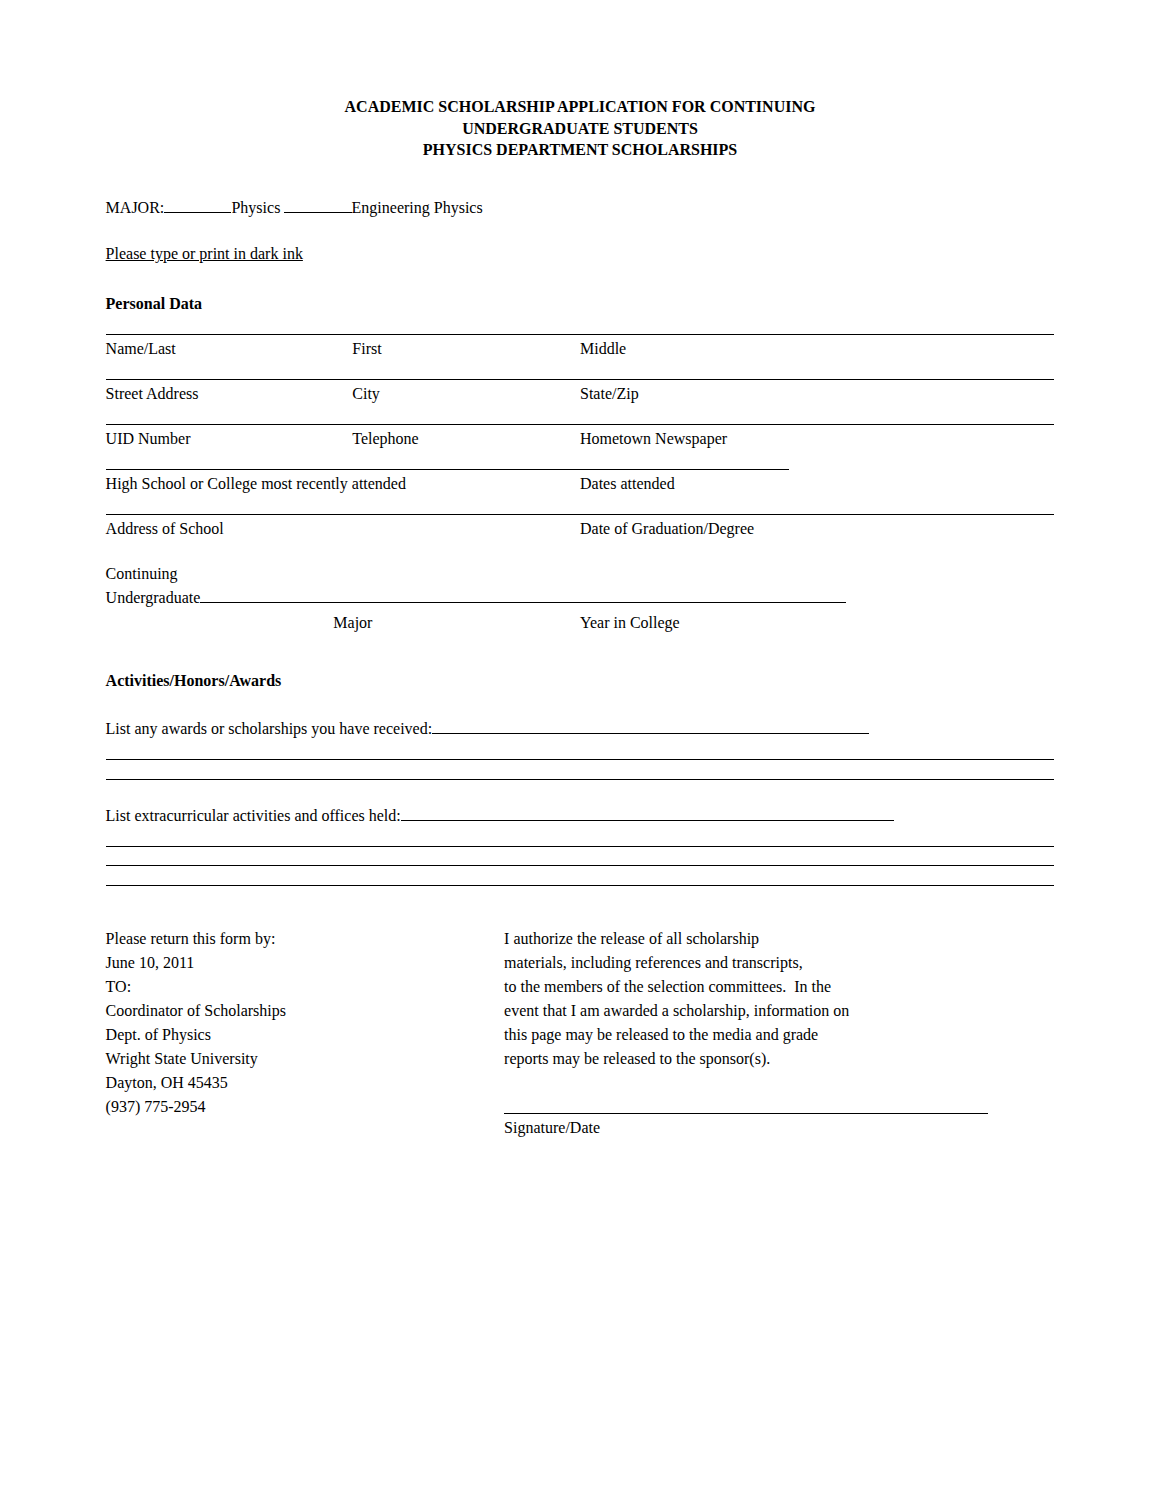Academic Scholarship Application for Continuing
Undergraduate Students
Physics Department Scholarships
MAJOR: Physics Engineering Physics
Please type or print in dark ink
Personal Data
Name/Last First Middle
Street Address City State/Zip
UID Number Telephone Hometown Newspaper
High School or College most recently attended Dates attended
Address of School Date of Graduation/Degree
Continuing
Undergraduate
Major Year in College
Activities/Honors/Awards
List any awards or scholarships you have received:
List extracurricular activities and offices held:
Please return this form by:
June 10, 2011
TO:
Coordinator of Scholarships
Dept. of Physics
Wright State University
Dayton, OH 45435
(937) 775-2954
I authorize the release of all scholarship
materials, including references and transcripts,
to the members of the selection committees. In the
event that I am awarded a scholarship, information on
this page may be released to the media and grade
reports may be released to the sponsor(s).
Signature/Date